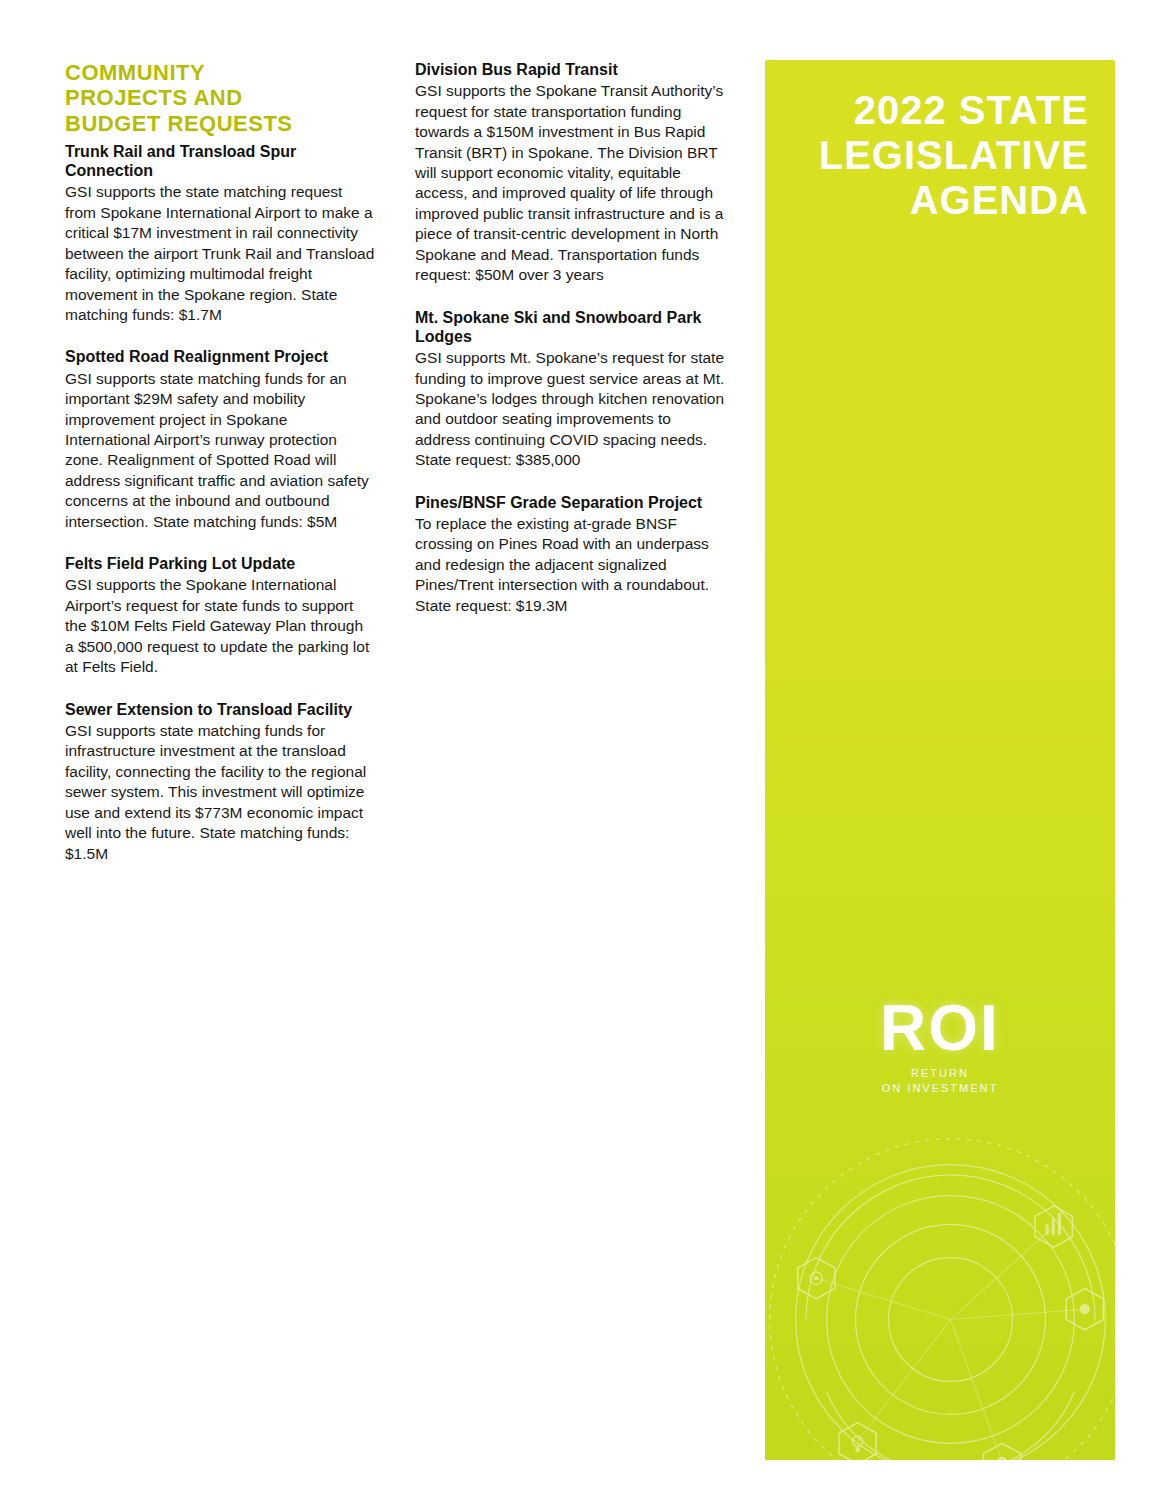Community
Projects and
Budget Requests
Trunk Rail and Transload Spur Connection
GSI supports the state matching request from Spokane International Airport to make a critical $17M investment in rail connectivity between the airport Trunk Rail and Transload facility, optimizing multimodal freight movement in the Spokane region. State matching funds: $1.7M
Spotted Road Realignment Project
GSI supports state matching funds for an important $29M safety and mobility improvement project in Spokane International Airport’s runway protection zone. Realignment of Spotted Road will address significant traffic and aviation safety concerns at the inbound and outbound intersection. State matching funds: $5M
Felts Field Parking Lot Update
GSI supports the Spokane International Airport’s request for state funds to support the $10M Felts Field Gateway Plan through a $500,000 request to update the parking lot at Felts Field.
Sewer Extension to Transload Facility
GSI supports state matching funds for infrastructure investment at the transload facility, connecting the facility to the regional sewer system. This investment will optimize use and extend its $773M economic impact well into the future. State matching funds: $1.5M
Division Bus Rapid Transit
GSI supports the Spokane Transit Authority’s request for state transportation funding towards a $150M investment in Bus Rapid Transit (BRT) in Spokane. The Division BRT will support economic vitality, equitable access, and improved quality of life through improved public transit infrastructure and is a piece of transit-centric development in North Spokane and Mead. Transportation funds request: $50M over 3 years
Mt. Spokane Ski and Snowboard Park Lodges
GSI supports Mt. Spokane’s request for state funding to improve guest service areas at Mt. Spokane’s lodges through kitchen renovation and outdoor seating improvements to address continuing COVID spacing needs. State request: $385,000
Pines/BNSF Grade Separation Project
To replace the existing at-grade BNSF crossing on Pines Road with an underpass and redesign the adjacent signalized Pines/Trent intersection with a roundabout. State request: $19.3M
2022 State
Legislative
Agenda
ROI RETURN ON INVESTMENT